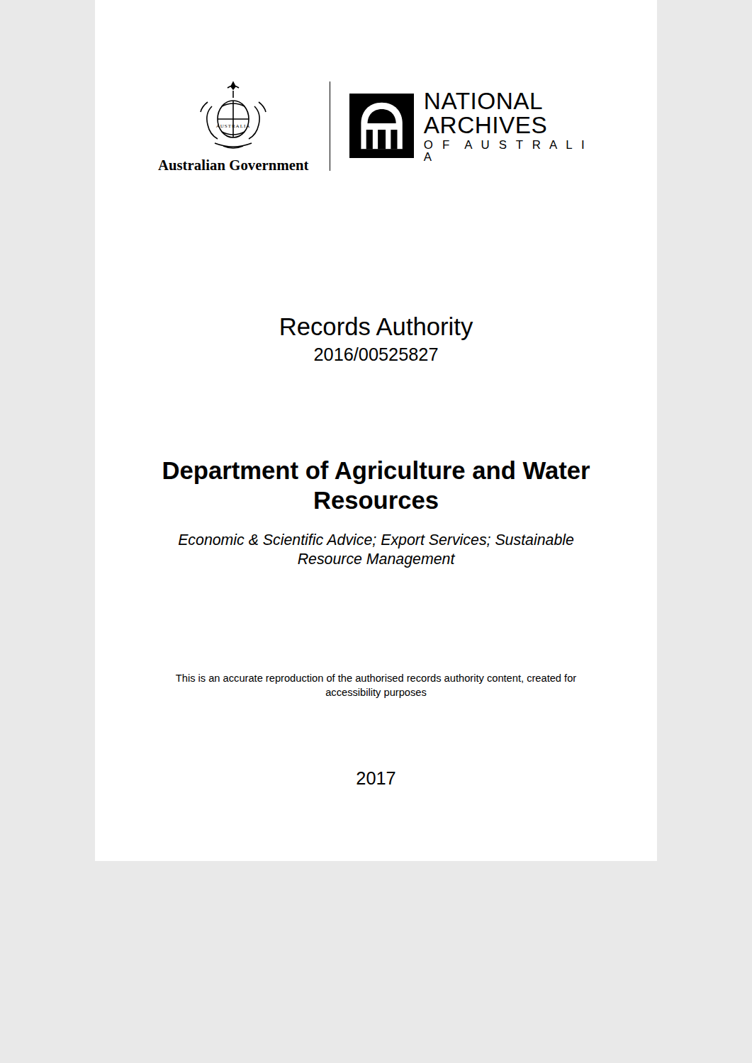Australian Government
NATIONAL
ARCHIVES
O F A U S T R A L I A
Records Authority
2016/00525827
Department of Agriculture and Water Resources
Economic & Scientific Advice; Export Services; Sustainable Resource Management
This is an accurate reproduction of the authorised records authority content, created for accessibility purposes
2017